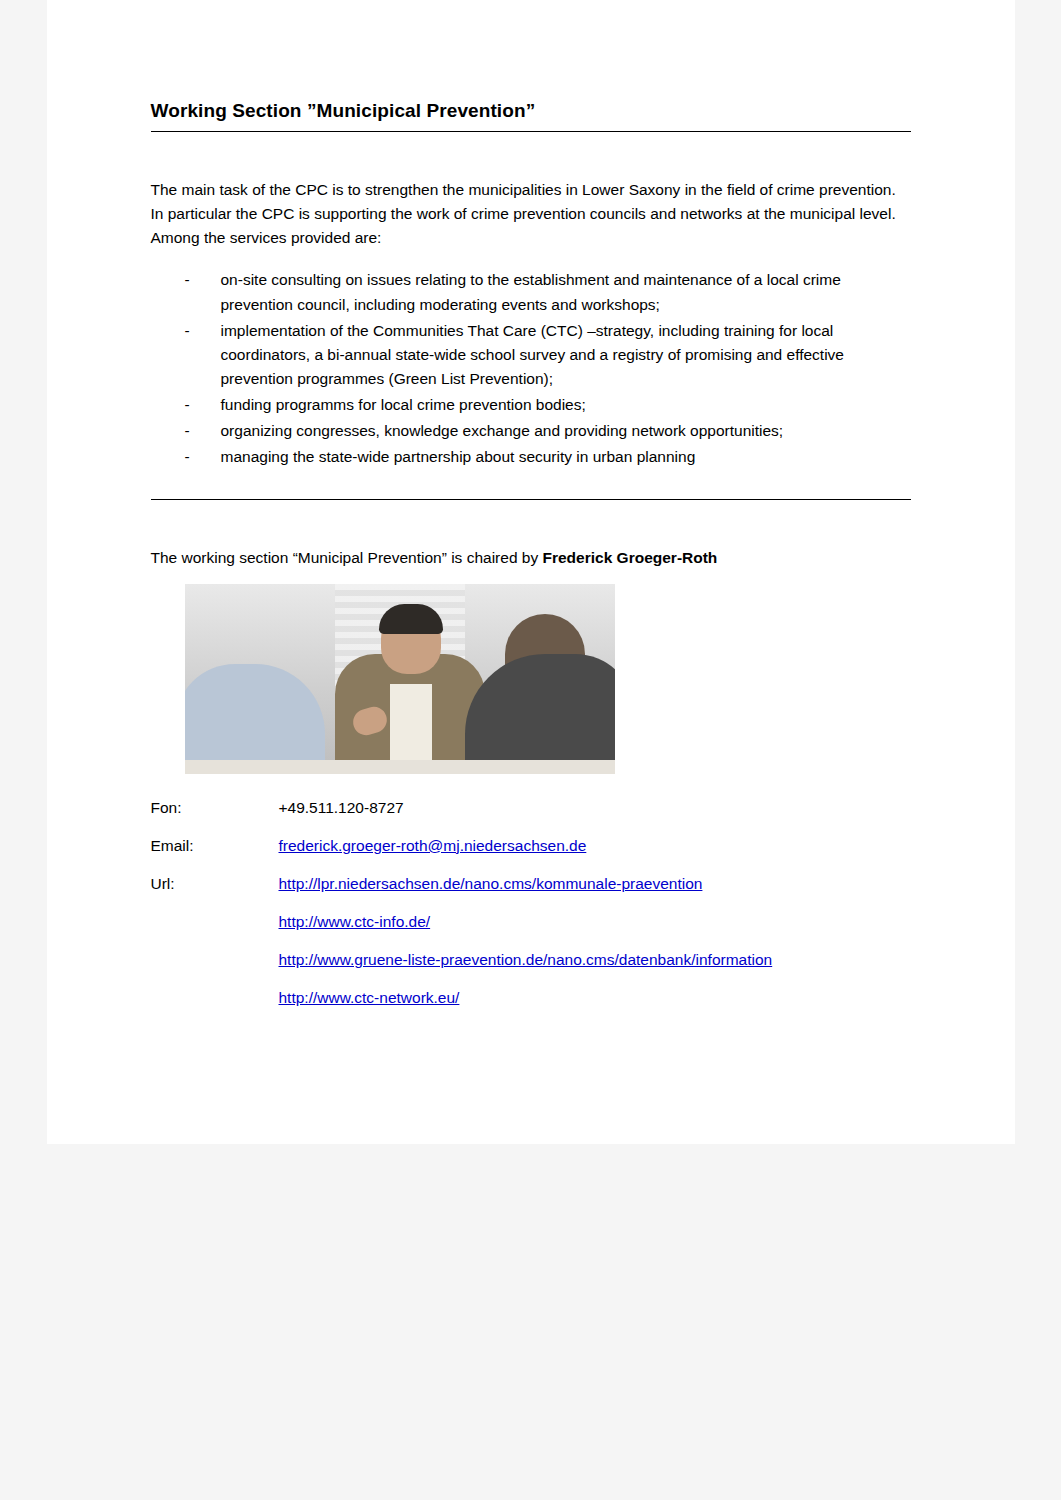Working Section ”Municipical Prevention”
The main task of the CPC is to strengthen the municipalities in Lower Saxony in the field of crime prevention. In particular the CPC is supporting the work of crime prevention councils and networks at the municipal level. Among the services provided are:
on-site consulting on issues relating to the establishment and maintenance of a local crime prevention council, including moderating events and workshops;
implementation of the Communities That Care (CTC) –strategy, including training for local coordinators, a bi-annual state-wide school survey and a registry of promising and effective prevention programmes (Green List Prevention);
funding programms for local crime prevention bodies;
organizing congresses, knowledge exchange and providing network opportunities;
managing the state-wide partnership about security in urban planning
The working section “Municipal Prevention” is chaired by Frederick Groeger-Roth
| Fon: | +49.511.120-8727 |
| Email: | frederick.groeger-roth@mj.niedersachsen.de |
| Url: | http://lpr.niedersachsen.de/nano.cms/kommunale-praevention http://www.ctc-info.de/ http://www.gruene-liste-praevention.de/nano.cms/datenbank/information http://www.ctc-network.eu/ |